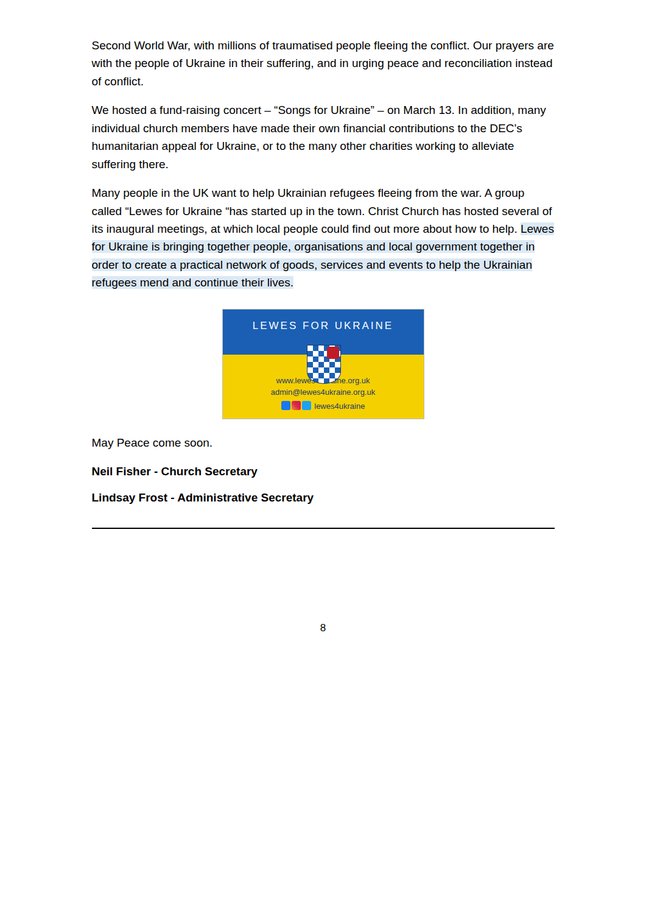Second World War, with millions of traumatised people fleeing the conflict. Our prayers are with the people of Ukraine in their suffering, and in urging peace and reconciliation instead of conflict.
We hosted a fund-raising concert – “Songs for Ukraine” – on March 13. In addition, many individual church members have made their own financial contributions to the DEC’s humanitarian appeal for Ukraine, or to the many other charities working to alleviate suffering there.
Many people in the UK want to help Ukrainian refugees fleeing from the war. A group called “Lewes for Ukraine “has started up in the town. Christ Church has hosted several of its inaugural meetings, at which local people could find out more about how to help. Lewes for Ukraine is bringing together people, organisations and local government together in order to create a practical network of goods, services and events to help the Ukrainian refugees mend and continue their lives.
LEWES FOR UKRAINE
www.lewes4ukraine.org.uk
admin@lewes4ukraine.org.uk
lewes4ukraine
May Peace come soon.
Neil Fisher - Church Secretary
Lindsay Frost - Administrative Secretary
8